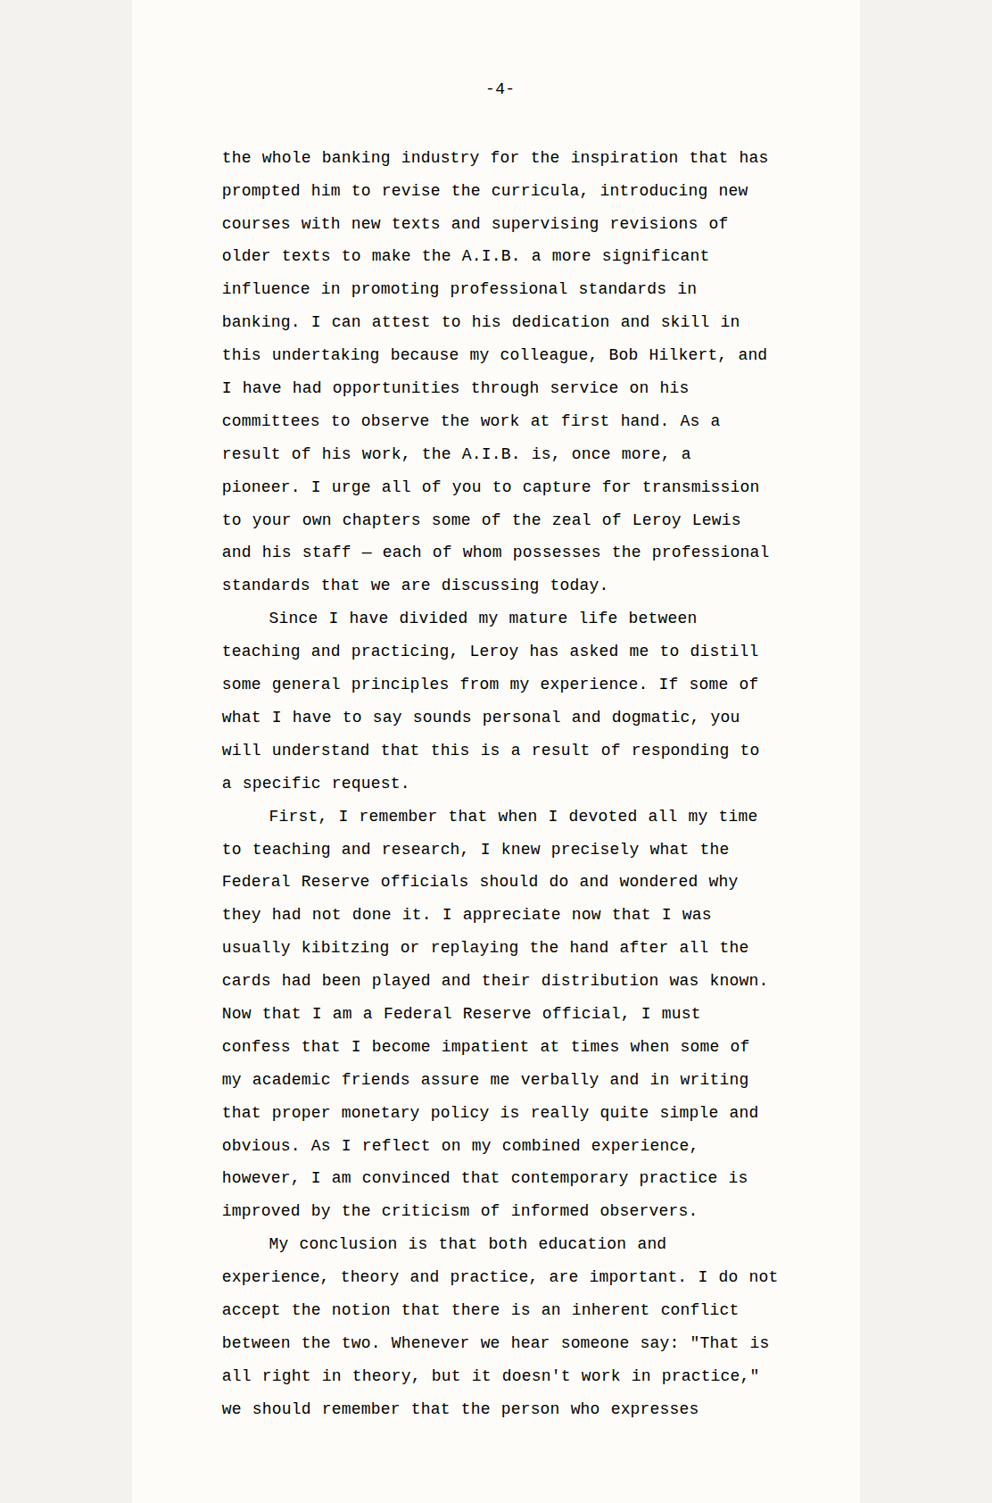-4-
the whole banking industry for the inspiration that has prompted him to revise the curricula, introducing new courses with new texts and supervising revisions of older texts to make the A.I.B. a more significant influence in promoting professional standards in banking. I can attest to his dedication and skill in this undertaking because my colleague, Bob Hilkert, and I have had opportunities through service on his committees to observe the work at first hand. As a result of his work, the A.I.B. is, once more, a pioneer. I urge all of you to capture for transmission to your own chapters some of the zeal of Leroy Lewis and his staff — each of whom possesses the professional standards that we are discussing today.
Since I have divided my mature life between teaching and practicing, Leroy has asked me to distill some general principles from my experience. If some of what I have to say sounds personal and dogmatic, you will understand that this is a result of responding to a specific request.
First, I remember that when I devoted all my time to teaching and research, I knew precisely what the Federal Reserve officials should do and wondered why they had not done it. I appreciate now that I was usually kibitzing or replaying the hand after all the cards had been played and their distribution was known. Now that I am a Federal Reserve official, I must confess that I become impatient at times when some of my academic friends assure me verbally and in writing that proper monetary policy is really quite simple and obvious. As I reflect on my combined experience, however, I am convinced that contemporary practice is improved by the criticism of informed observers.
My conclusion is that both education and experience, theory and practice, are important. I do not accept the notion that there is an inherent conflict between the two. Whenever we hear someone say: "That is all right in theory, but it doesn't work in practice," we should remember that the person who expresses